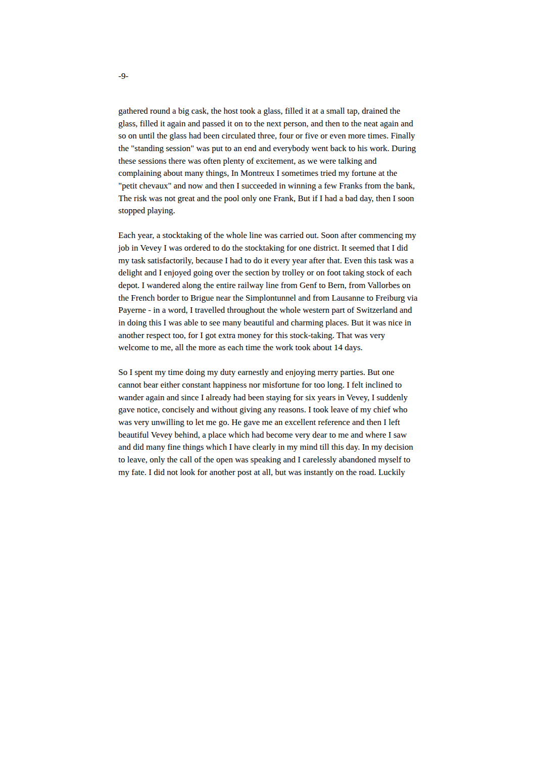-9-
gathered round a big cask, the host took a glass, filled it at a small tap, drained the glass, filled it again and passed it on to the next person, and then to the neat again and so on until the glass had been circulated three, four or five or even more times. Finally the "standing session" was put to an end and everybody went back to his work. During these sessions there was often plenty of excitement, as we were talking and complaining about many things, In Montreux I sometimes tried my fortune at the "petit chevaux" and now and then I succeeded in winning a few Franks from the bank, The risk was not great and the pool only one Frank, But if I had a bad day, then I soon stopped playing.
Each year, a stocktaking of the whole line was carried out. Soon after commencing my job in Vevey I was ordered to do the stocktaking for one district. It seemed that I did my task satisfactorily, because I had to do it every year after that. Even this task was a delight and I enjoyed going over the section by trolley or on foot taking stock of each depot. I wandered along the entire railway line from Genf to Bern, from Vallorbes on the French border to Brigue near the Simplontunnel and from Lausanne to Freiburg via Payerne - in a word, I travelled throughout the whole western part of Switzerland and in doing this I was able to see many beautiful and charming places. But it was nice in another respect too, for I got extra money for this stock-taking. That was very welcome to me, all the more as each time the work took about 14 days.
So I spent my time doing my duty earnestly and enjoying merry parties. But one cannot bear either constant happiness nor misfortune for too long. I felt inclined to wander again and since I already had been staying for six years in Vevey, I suddenly gave notice, concisely and without giving any reasons. I took leave of my chief who was very unwilling to let me go. He gave me an excellent reference and then I left beautiful Vevey behind, a place which had become very dear to me and where I saw and did many fine things which I have clearly in my mind till this day. In my decision to leave, only the call of the open was speaking and I carelessly abandoned myself to my fate. I did not look for another post at all, but was instantly on the road. Luckily